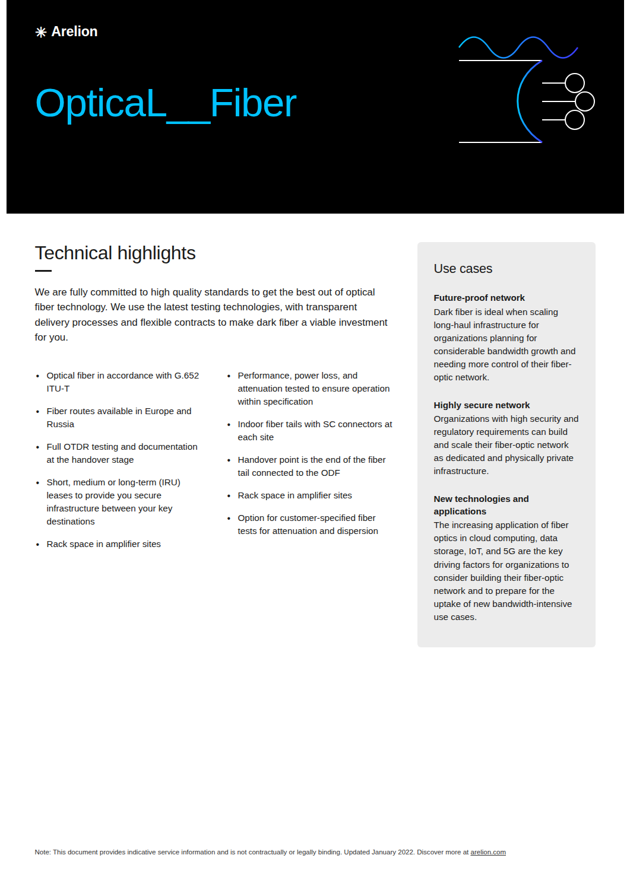✳Arelion
OpticaL__Fiber
Technical highlights
We are fully committed to high quality standards to get the best out of optical fiber technology. We use the latest testing technologies, with transparent delivery processes and flexible contracts to make dark fiber a viable investment for you.
Optical fiber in accordance with G.652 ITU-T
Fiber routes available in Europe and Russia
Full OTDR testing and documentation at the handover stage
Short, medium or long-term (IRU) leases to provide you secure infrastructure between your key destinations
Rack space in amplifier sites
Performance, power loss, and attenuation tested to ensure operation within specification
Indoor fiber tails with SC connectors at each site
Handover point is the end of the fiber tail connected to the ODF
Rack space in amplifier sites
Option for customer-specified fiber tests for attenuation and dispersion
Use cases
Future-proof network
Dark fiber is ideal when scaling long-haul infrastructure for organizations planning for considerable bandwidth growth and needing more control of their fiber-optic network.
Highly secure network
Organizations with high security and regulatory requirements can build and scale their fiber-optic network as dedicated and physically private infrastructure.
New technologies and applications
The increasing application of fiber optics in cloud computing, data storage, IoT, and 5G are the key driving factors for organizations to consider building their fiber-optic network and to prepare for the uptake of new bandwidth-intensive use cases.
Note: This document provides indicative service information and is not contractually or legally binding. Updated January 2022. Discover more at arelion.com